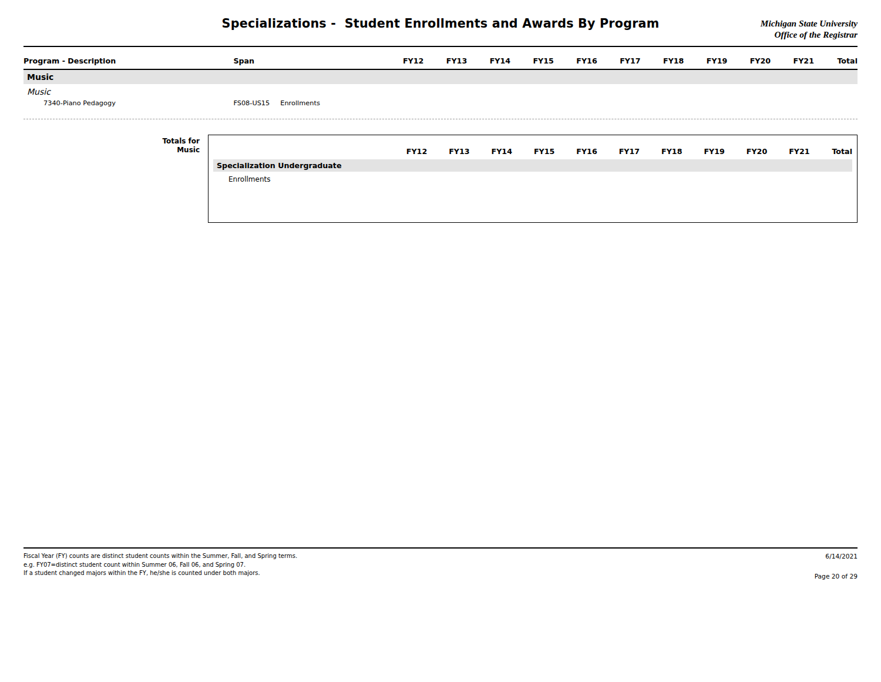Specializations - Student Enrollments and Awards By Program
Michigan State University
Office of the Registrar
| Program - Description | Span | FY12 | FY13 | FY14 | FY15 | FY16 | FY17 | FY18 | FY19 | FY20 | FY21 | Total |
| --- | --- | --- | --- | --- | --- | --- | --- | --- | --- | --- | --- | --- |
| Music |
| Music |
| 7340-Piano Pedagogy | FS08-US15 Enrollments | | | | | | | | | | | |
Totals for
Music
| | FY12 | FY13 | FY14 | FY15 | FY16 | FY17 | FY18 | FY19 | FY20 | FY21 | Total |
| --- | --- | --- | --- | --- | --- | --- | --- | --- | --- | --- | --- |
| Specialization Undergraduate | |
| Enrollments | | | | | | | | | | | |
Fiscal Year (FY) counts are distinct student counts within the Summer, Fall, and Spring terms.
e.g. FY07=distinct student count within Summer 06, Fall 06, and Spring 07.
If a student changed majors within the FY, he/she is counted under both majors.
6/14/2021
Page 20 of 29